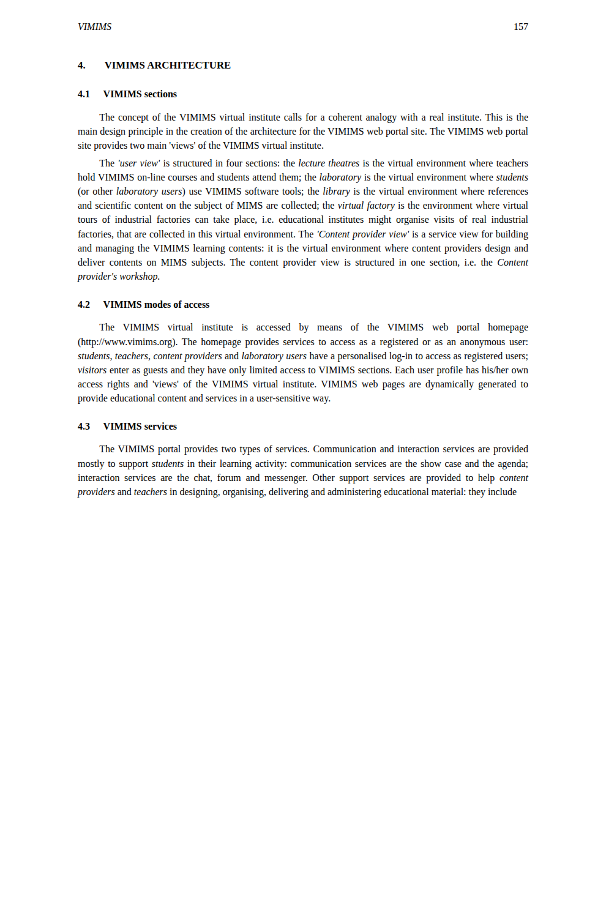VIMIMS 157
4. VIMIMS ARCHITECTURE
4.1 VIMIMS sections
The concept of the VIMIMS virtual institute calls for a coherent analogy with a real institute. This is the main design principle in the creation of the architecture for the VIMIMS web portal site. The VIMIMS web portal site provides two main 'views' of the VIMIMS virtual institute.
The 'user view' is structured in four sections: the lecture theatres is the virtual environment where teachers hold VIMIMS on-line courses and students attend them; the laboratory is the virtual environment where students (or other laboratory users) use VIMIMS software tools; the library is the virtual environment where references and scientific content on the subject of MIMS are collected; the virtual factory is the environment where virtual tours of industrial factories can take place, i.e. educational institutes might organise visits of real industrial factories, that are collected in this virtual environment. The 'Content provider view' is a service view for building and managing the VIMIMS learning contents: it is the virtual environment where content providers design and deliver contents on MIMS subjects. The content provider view is structured in one section, i.e. the Content provider's workshop.
4.2 VIMIMS modes of access
The VIMIMS virtual institute is accessed by means of the VIMIMS web portal homepage (http://www.vimims.org). The homepage provides services to access as a registered or as an anonymous user: students, teachers, content providers and laboratory users have a personalised log-in to access as registered users; visitors enter as guests and they have only limited access to VIMIMS sections. Each user profile has his/her own access rights and 'views' of the VIMIMS virtual institute. VIMIMS web pages are dynamically generated to provide educational content and services in a user-sensitive way.
4.3 VIMIMS services
The VIMIMS portal provides two types of services. Communication and interaction services are provided mostly to support students in their learning activity: communication services are the show case and the agenda; interaction services are the chat, forum and messenger. Other support services are provided to help content providers and teachers in designing, organising, delivering and administering educational material: they include